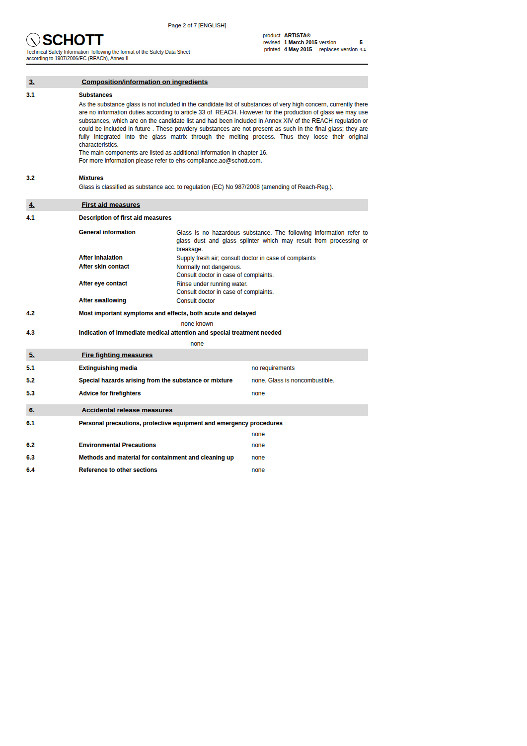Page 2 of 7 [ENGLISH]
SCHOTT
Technical Safety Information following the format of the Safety Data Sheet
according to 1907/2006/EC (REACh), Annex II
| product | ARTISTA® | | |
| revised | 1 March 2015 | version | 5 |
| printed | 4 May 2015 | replaces version | 4.1 |
3. Composition/information on ingredients
3.1
Substances
As the substance glass is not included in the candidate list of substances of very high concern, currently there are no information duties according to article 33 of REACH. However for the production of glass we may use substances, which are on the candidate list and had been included in Annex XIV of the REACH regulation or could be included in future . These powdery substances are not present as such in the final glass; they are fully integrated into the glass matrix through the melting process. Thus they loose their original characteristics.
The main components are listed as additional information in chapter 16.
For more information please refer to ehs-compliance.ao@schott.com.
3.2
Mixtures
Glass is classified as substance acc. to regulation (EC) No 987/2008 (amending of Reach-Reg.).
4. First aid measures
4.1
Description of first aid measures
General information
Glass is no hazardous substance. The following information refer to glass dust and glass splinter which may result from processing or breakage.
After inhalation
Supply fresh air; consult doctor in case of complaints
After skin contact
Normally not dangerous.
Consult doctor in case of complaints.
After eye contact
Rinse under running water.
Consult doctor in case of complaints.
After swallowing
Consult doctor
4.2
Most important symptoms and effects, both acute and delayed
none known
4.3
Indication of immediate medical attention and special treatment needed
none
5. Fire fighting measures
5.1
Extinguishing media
no requirements
5.2
Special hazards arising from the substance or mixture
none. Glass is noncombustible.
5.3
Advice for firefighters
none
6. Accidental release measures
6.1
Personal precautions, protective equipment and emergency procedures
none
6.2
Environmental Precautions
none
6.3
Methods and material for containment and cleaning up
none
6.4
Reference to other sections
none